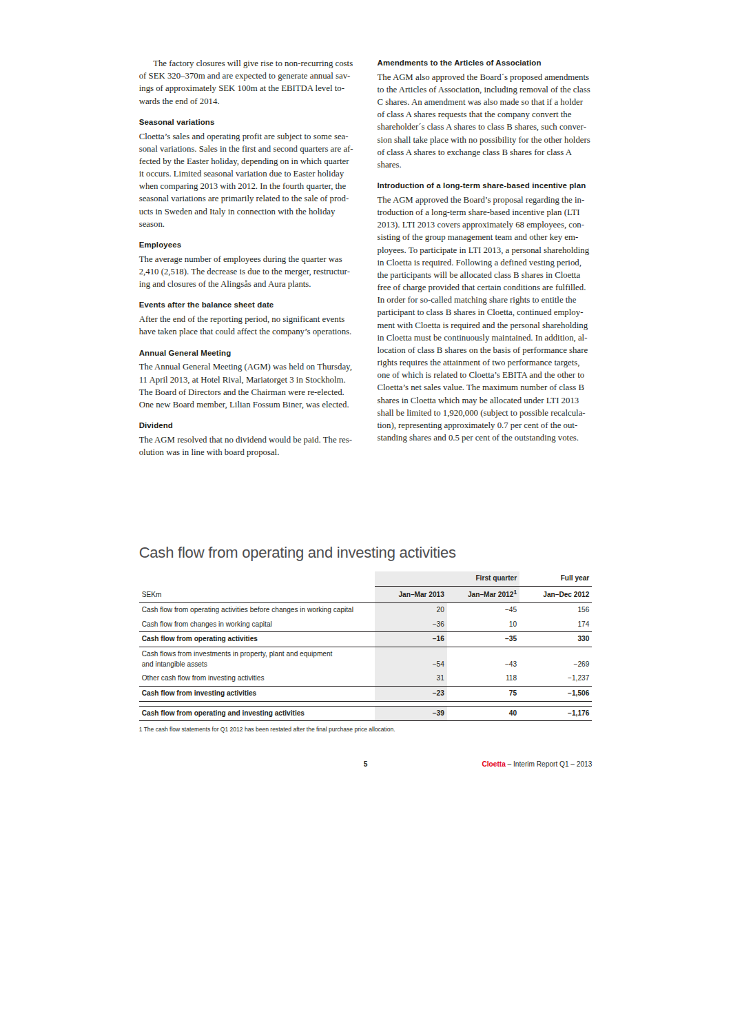The factory closures will give rise to non-recurring costs of SEK 320–370m and are expected to generate annual savings of approximately SEK 100m at the EBITDA level towards the end of 2014.
Seasonal variations
Cloetta’s sales and operating profit are subject to some seasonal variations. Sales in the first and second quarters are affected by the Easter holiday, depending on in which quarter it occurs. Limited seasonal variation due to Easter holiday when comparing 2013 with 2012. In the fourth quarter, the seasonal variations are primarily related to the sale of products in Sweden and Italy in connection with the holiday season.
Employees
The average number of employees during the quarter was 2,410 (2,518). The decrease is due to the merger, restructuring and closures of the Alingsås and Aura plants.
Events after the balance sheet date
After the end of the reporting period, no significant events have taken place that could affect the company’s operations.
Annual General Meeting
The Annual General Meeting (AGM) was held on Thursday, 11 April 2013, at Hotel Rival, Mariatorget 3 in Stockholm. The Board of Directors and the Chairman were re-elected. One new Board member, Lilian Fossum Biner, was elected.
Dividend
The AGM resolved that no dividend would be paid. The resolution was in line with board proposal.
Amendments to the Articles of Association
The AGM also approved the Board´s proposed amendments to the Articles of Association, including removal of the class C shares. An amendment was also made so that if a holder of class A shares requests that the company convert the shareholder´s class A shares to class B shares, such conversion shall take place with no possibility for the other holders of class A shares to exchange class B shares for class A shares.
Introduction of a long-term share-based incentive plan
The AGM approved the Board’s proposal regarding the introduction of a long-term share-based incentive plan (LTI 2013). LTI 2013 covers approximately 68 employees, consisting of the group management team and other key employees. To participate in LTI 2013, a personal shareholding in Cloetta is required. Following a defined vesting period, the participants will be allocated class B shares in Cloetta free of charge provided that certain conditions are fulfilled. In order for so-called matching share rights to entitle the participant to class B shares in Cloetta, continued employment with Cloetta is required and the personal shareholding in Cloetta must be continuously maintained. In addition, allocation of class B shares on the basis of performance share rights requires the attainment of two performance targets, one of which is related to Cloetta’s EBITA and the other to Cloetta’s net sales value. The maximum number of class B shares in Cloetta which may be allocated under LTI 2013 shall be limited to 1,920,000 (subject to possible recalculation), representing approximately 0.7 per cent of the outstanding shares and 0.5 per cent of the outstanding votes.
Cash flow from operating and investing activities
| | First quarter | Full year |
| --- | --- | --- |
| SEKm | Jan–Mar 2013 | Jan–Mar 2012 1 | Jan–Dec 2012 |
| Cash flow from operating activities before changes in working capital | 20 | −45 | 156 |
| Cash flow from changes in working capital | −36 | 10 | 174 |
| Cash flow from operating activities | −16 | −35 | 330 |
| Cash flows from investments in property, plant and equipment and intangible assets | −54 | −43 | −269 |
| Other cash flow from investing activities | 31 | 118 | −1,237 |
| Cash flow from investing activities | −23 | 75 | −1,506 |
| Cash flow from operating and investing activities | −39 | 40 | −1,176 |
1 The cash flow statements for Q1 2012 has been restated after the final purchase price allocation.
5 Cloetta – Interim Report Q1 – 2013